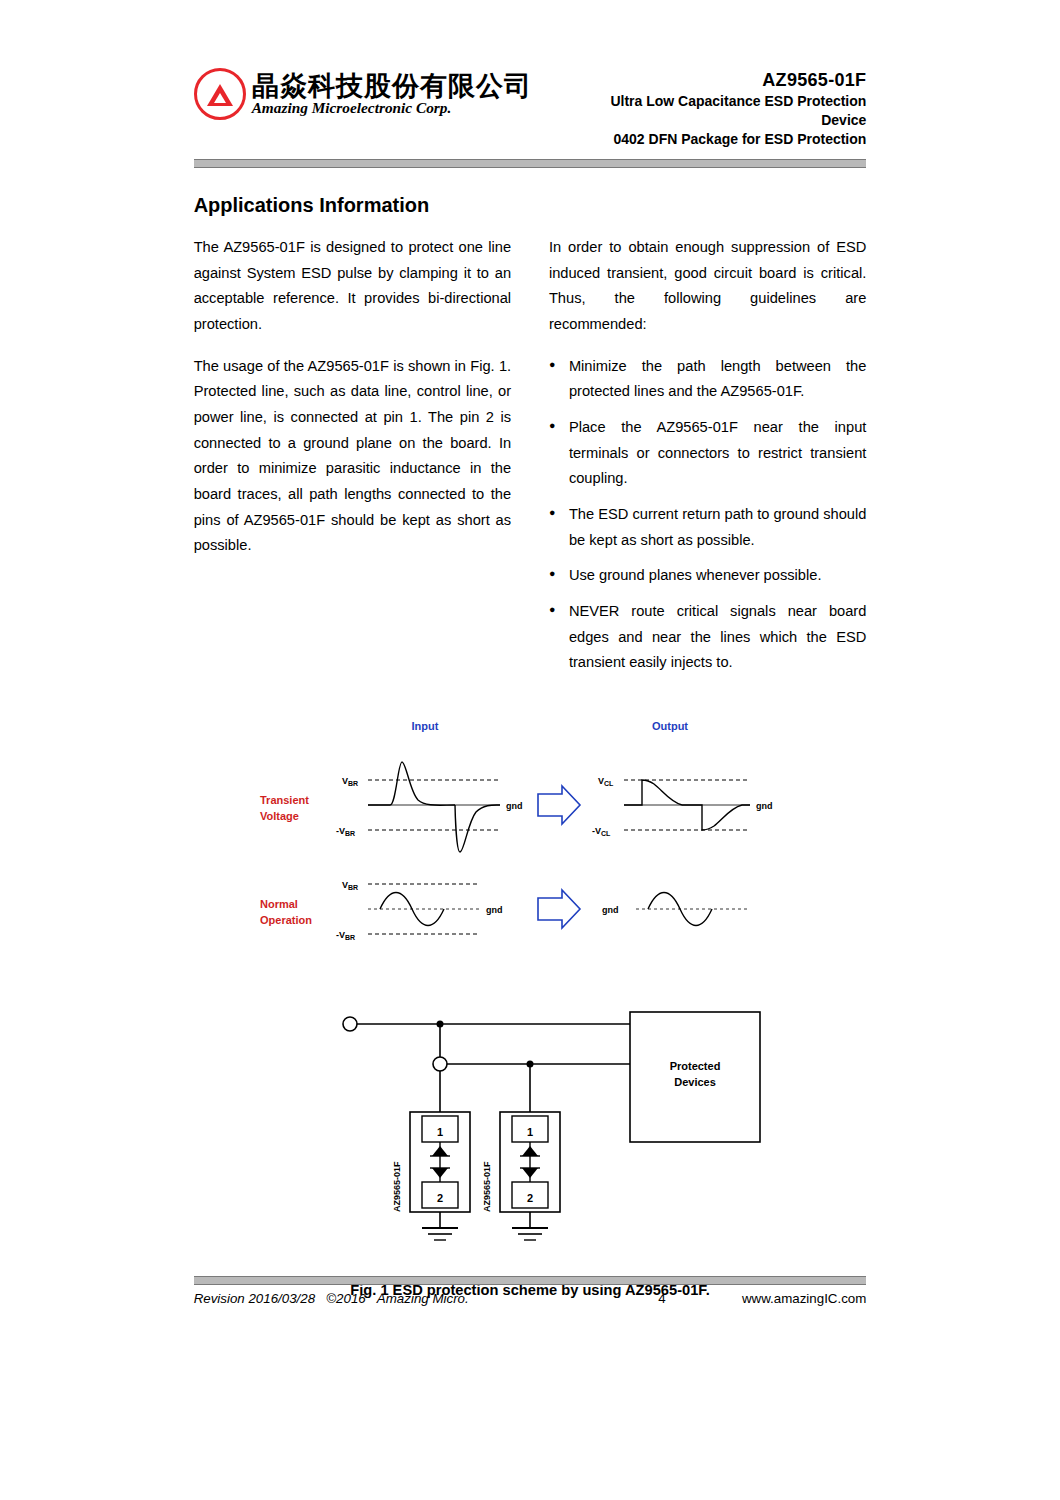晶焱科技股份有限公司
Amazing Microelectronic Corp.
AZ9565-01F
Ultra Low Capacitance ESD Protection Device
0402 DFN Package for ESD Protection
Applications Information
The AZ9565-01F is designed to protect one line against System ESD pulse by clamping it to an acceptable reference. It provides bi-directional protection.
The usage of the AZ9565-01F is shown in Fig. 1. Protected line, such as data line, control line, or power line, is connected at pin 1. The pin 2 is connected to a ground plane on the board. In order to minimize parasitic inductance in the board traces, all path lengths connected to the pins of AZ9565-01F should be kept as short as possible.
In order to obtain enough suppression of ESD induced transient, good circuit board is critical. Thus, the following guidelines are recommended:
Minimize the path length between the protected lines and the AZ9565-01F.
Place the AZ9565-01F near the input terminals or connectors to restrict transient coupling.
The ESD current return path to ground should be kept as short as possible.
Use ground planes whenever possible.
NEVER route critical signals near board edges and near the lines which the ESD transient easily injects to.
Input Output Transient Voltage VBR -VBR gnd VCL -VCL gnd Normal Operation VBR -VBR gnd gnd Protected Devices 1 2 AZ9565-01F 1 2 AZ9565-01F
Fig. 1 ESD protection scheme by using AZ9565-01F.
Revision 2016/03/28 ©2016 Amazing Micro.
4
www.amazingIC.com